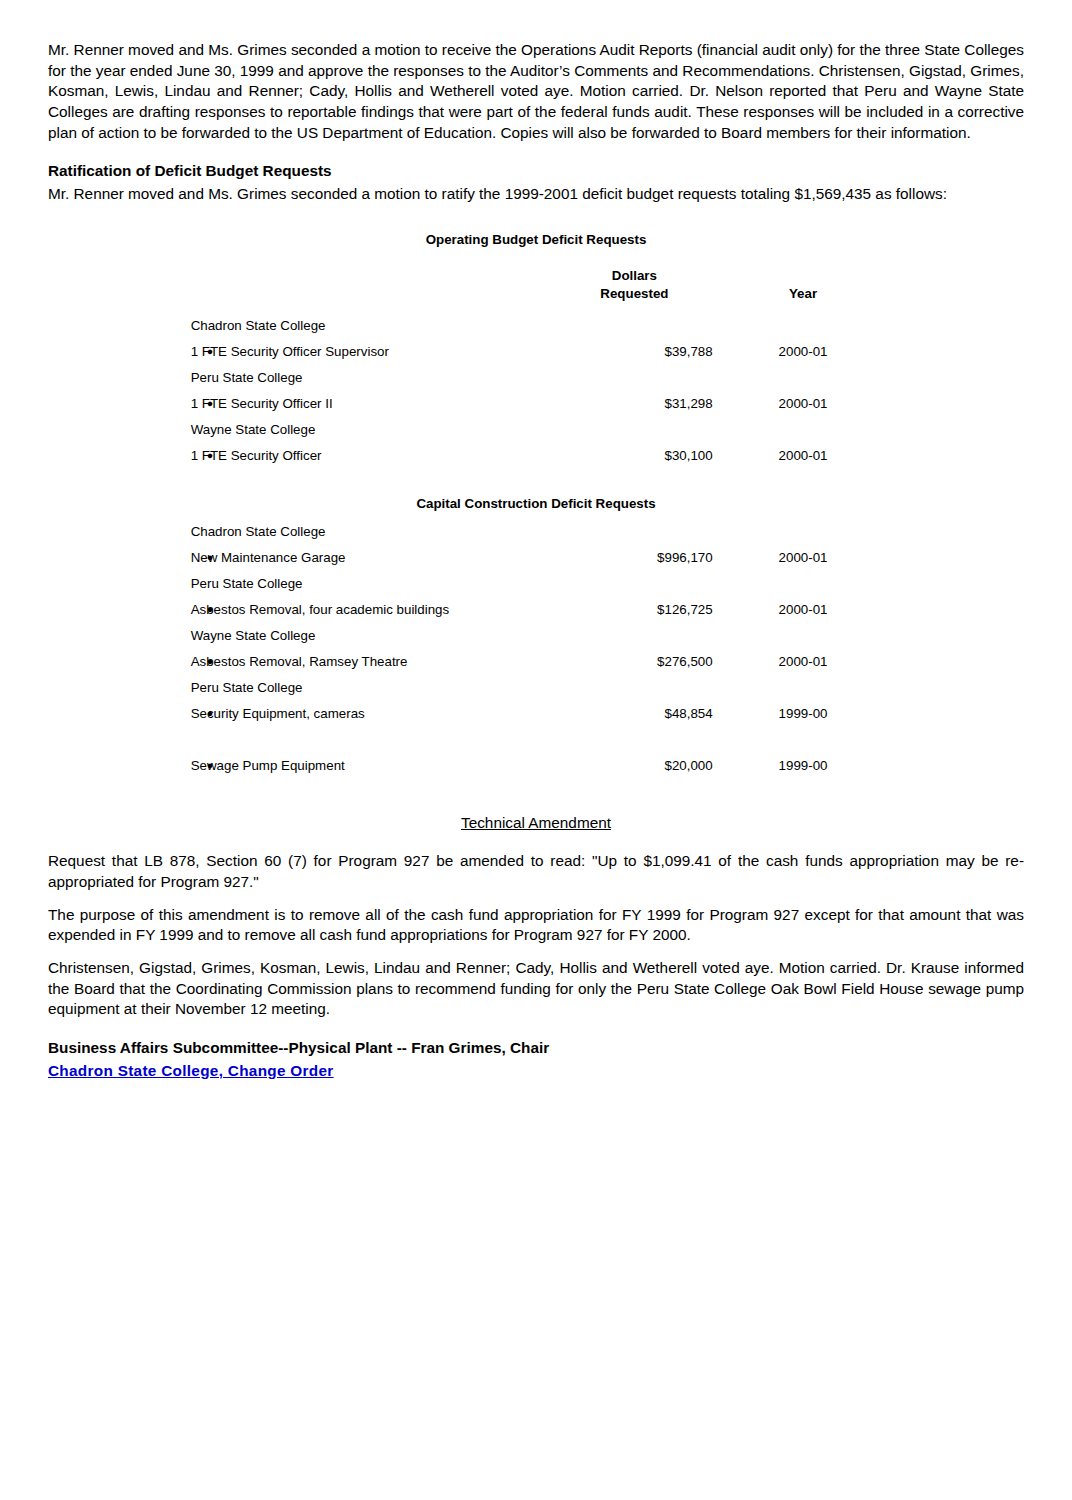Mr. Renner moved and Ms. Grimes seconded a motion to receive the Operations Audit Reports (financial audit only) for the three State Colleges for the year ended June 30, 1999 and approve the responses to the Auditor’s Comments and Recommendations. Christensen, Gigstad, Grimes, Kosman, Lewis, Lindau and Renner; Cady, Hollis and Wetherell voted aye. Motion carried. Dr. Nelson reported that Peru and Wayne State Colleges are drafting responses to reportable findings that were part of the federal funds audit. These responses will be included in a corrective plan of action to be forwarded to the US Department of Education. Copies will also be forwarded to Board members for their information.
Ratification of Deficit Budget Requests
Mr. Renner moved and Ms. Grimes seconded a motion to ratify the 1999-2001 deficit budget requests totaling $1,569,435 as follows:
Operating Budget Deficit Requests
| | Dollars Requested | Year |
| --- | --- | --- |
| Chadron State College | | |
| 1 FTE Security Officer Supervisor | $39,788 | 2000-01 |
| Peru State College | | |
| 1 FTE Security Officer II | $31,298 | 2000-01 |
| Wayne State College | | |
| 1 FTE Security Officer | $30,100 | 2000-01 |
| Capital Construction Deficit Requests |
| Chadron State College | | |
| New Maintenance Garage | $996,170 | 2000-01 |
| Peru State College | | |
| Asbestos Removal, four academic buildings | $126,725 | 2000-01 |
| Wayne State College | | |
| Asbestos Removal, Ramsey Theatre | $276,500 | 2000-01 |
| Peru State College | | |
| Security Equipment, cameras | $48,854 | 1999-00 |
| Sewage Pump Equipment | $20,000 | 1999-00 |
Technical Amendment
Request that LB 878, Section 60 (7) for Program 927 be amended to read: "Up to $1,099.41 of the cash funds appropriation may be re-appropriated for Program 927."
The purpose of this amendment is to remove all of the cash fund appropriation for FY 1999 for Program 927 except for that amount that was expended in FY 1999 and to remove all cash fund appropriations for Program 927 for FY 2000.
Christensen, Gigstad, Grimes, Kosman, Lewis, Lindau and Renner; Cady, Hollis and Wetherell voted aye. Motion carried. Dr. Krause informed the Board that the Coordinating Commission plans to recommend funding for only the Peru State College Oak Bowl Field House sewage pump equipment at their November 12 meeting.
Business Affairs Subcommittee--Physical Plant -- Fran Grimes, Chair
Chadron State College, Change Order